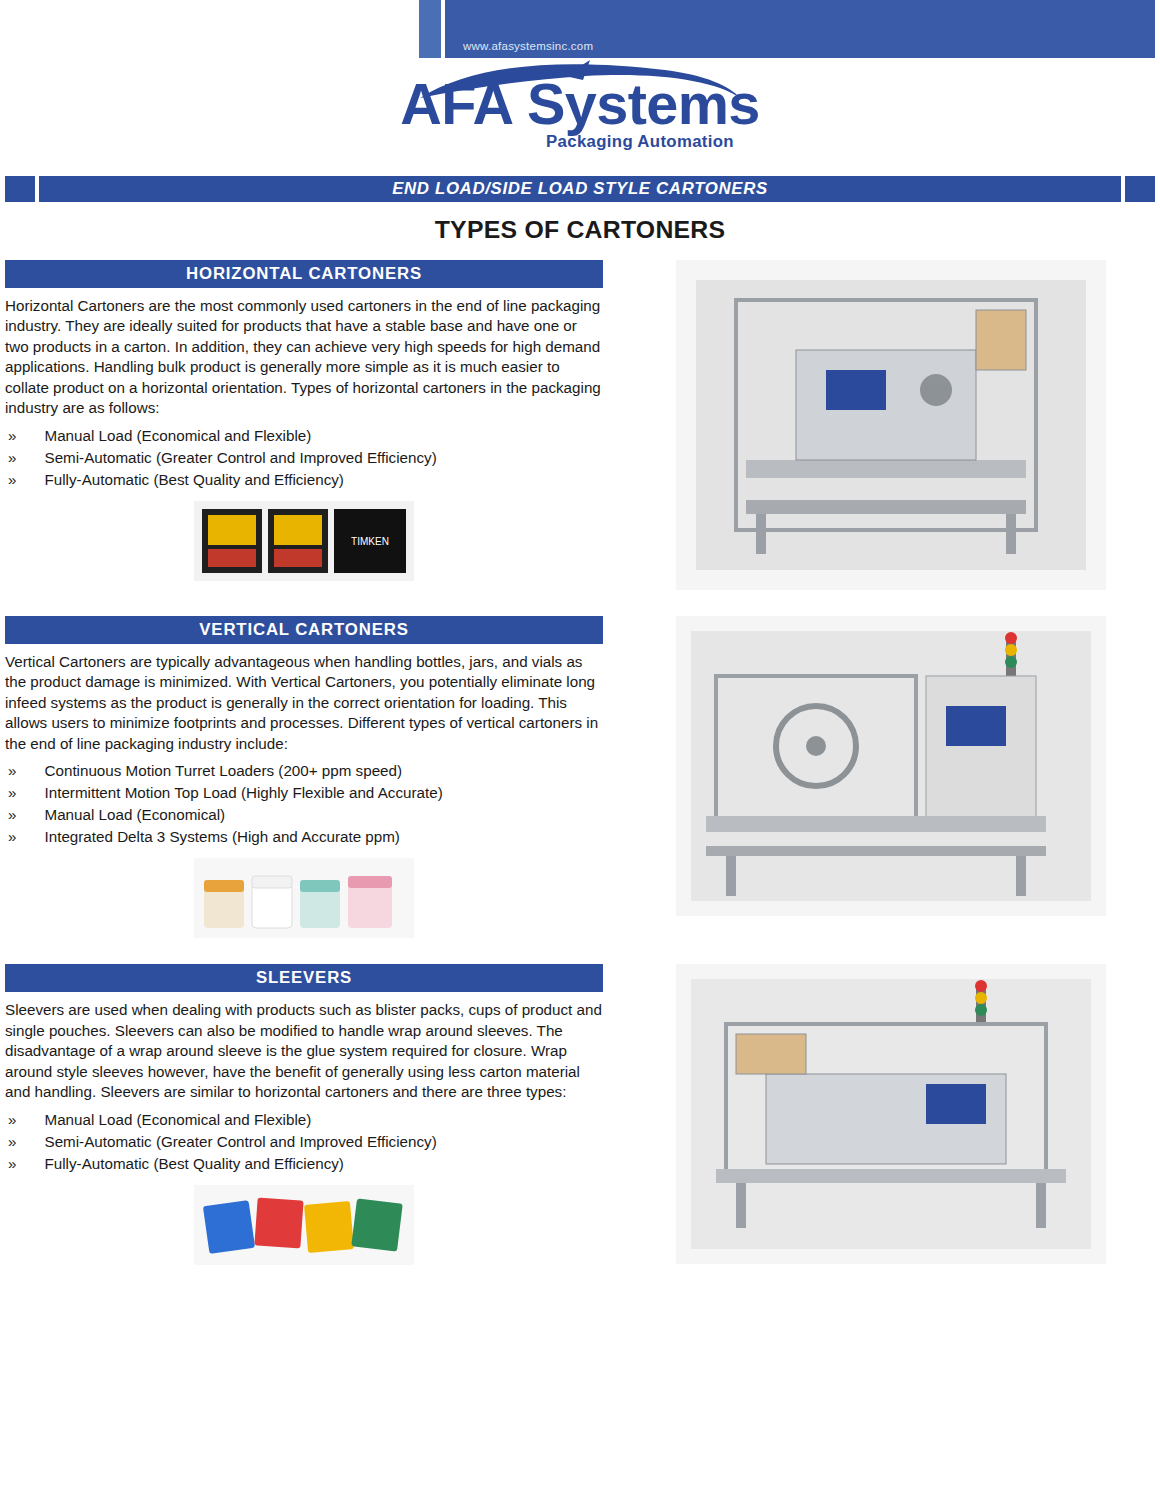www.afasystemsinc.com
AFA Systems
Packaging Automation
END LOAD/SIDE LOAD STYLE CARTONERS
TYPES OF CARTONERS
HORIZONTAL CARTONERS
Horizontal Cartoners are the most commonly used cartoners in the end of line packaging industry. They are ideally suited for products that have a stable base and have one or two products in a carton. In addition, they can achieve very high speeds for high demand applications. Handling bulk product is generally more simple as it is much easier to collate product on a horizontal orientation. Types of horizontal cartoners in the packaging industry are as follows:
Manual Load (Economical and Flexible)
Semi-Automatic (Greater Control and Improved Efficiency)
Fully-Automatic (Best Quality and Efficiency)
TIMKEN
VERTICAL CARTONERS
Vertical Cartoners are typically advantageous when handling bottles, jars, and vials as the product damage is minimized. With Vertical Cartoners, you potentially eliminate long infeed systems as the product is generally in the correct orientation for loading. This allows users to minimize footprints and processes. Different types of vertical cartoners in the end of line packaging industry include:
Continuous Motion Turret Loaders (200+ ppm speed)
Intermittent Motion Top Load (Highly Flexible and Accurate)
Manual Load (Economical)
Integrated Delta 3 Systems (High and Accurate ppm)
SLEEVERS
Sleevers are used when dealing with products such as blister packs, cups of product and single pouches. Sleevers can also be modified to handle wrap around sleeves. The disadvantage of a wrap around sleeve is the glue system required for closure. Wrap around style sleeves however, have the benefit of generally using less carton material and handling. Sleevers are similar to horizontal cartoners and there are three types:
Manual Load (Economical and Flexible)
Semi-Automatic (Greater Control and Improved Efficiency)
Fully-Automatic (Best Quality and Efficiency)